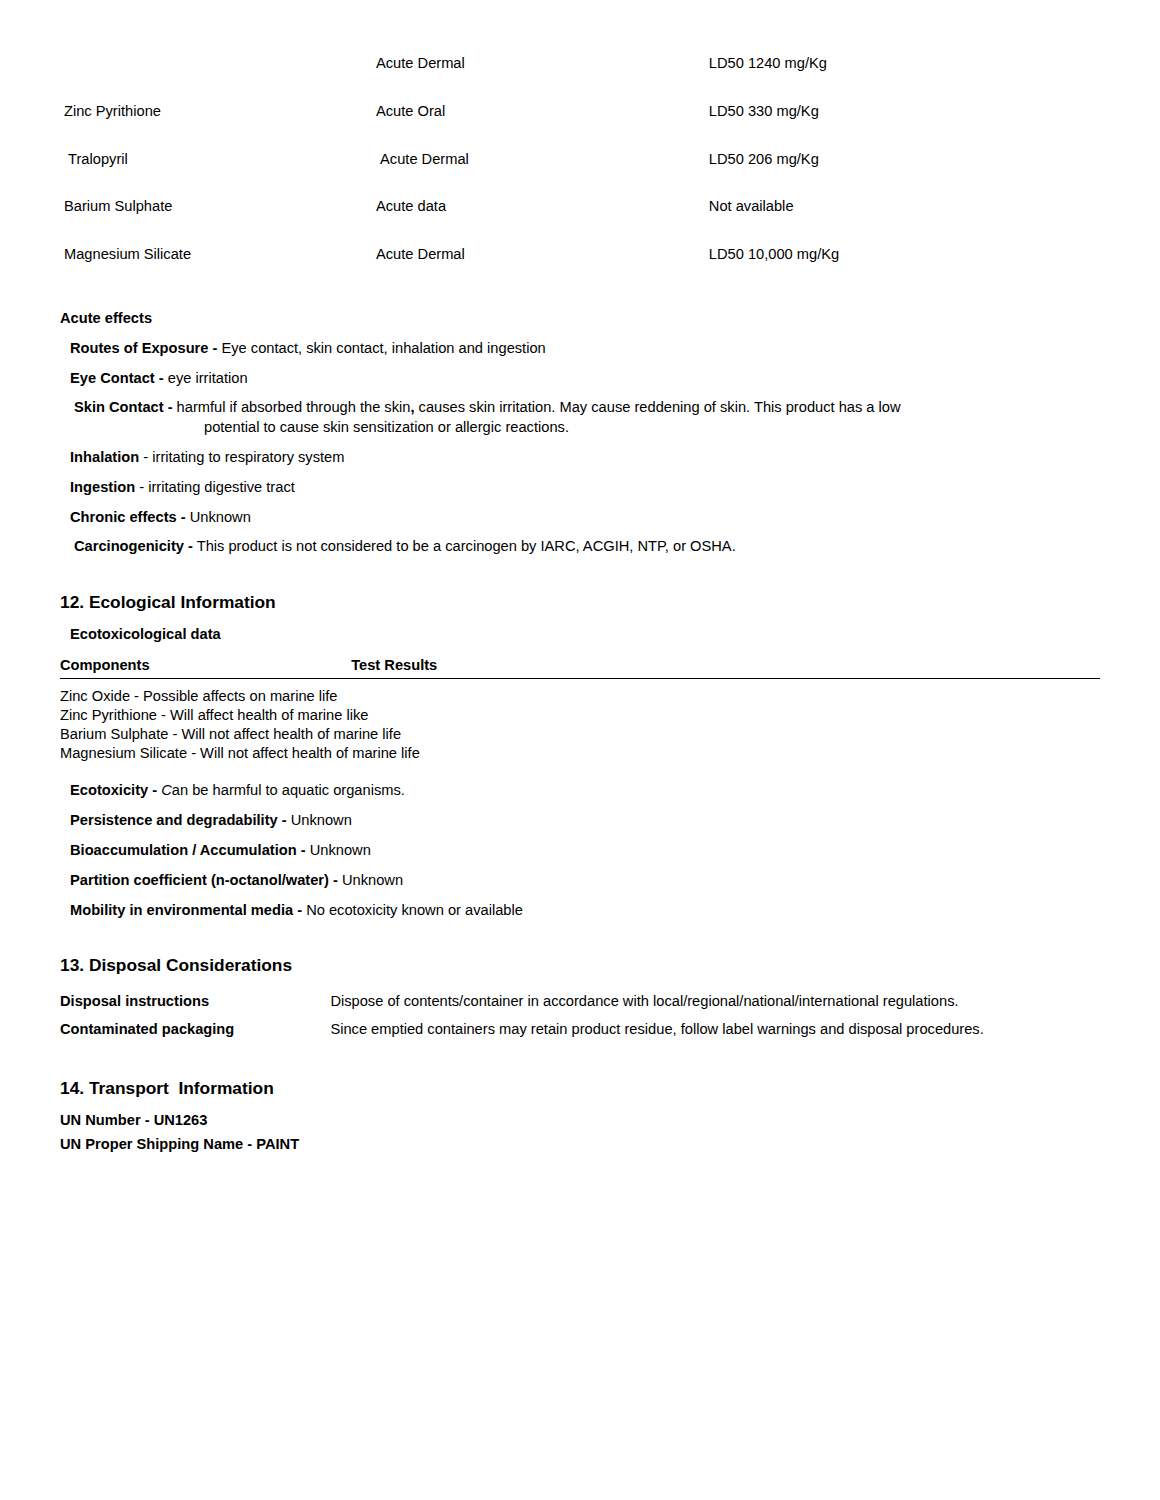| | Acute Dermal | LD50 1240 mg/Kg |
| Zinc Pyrithione | Acute Oral | LD50 330 mg/Kg |
| Tralopyril | Acute Dermal | LD50 206 mg/Kg |
| Barium Sulphate | Acute data | Not available |
| Magnesium Silicate | Acute Dermal | LD50 10,000 mg/Kg |
Acute effects
Routes of Exposure - Eye contact, skin contact, inhalation and ingestion
Eye Contact - eye irritation
Skin Contact - harmful if absorbed through the skin, causes skin irritation. May cause reddening of skin. This product has a low potential to cause skin sensitization or allergic reactions.
Inhalation - irritating to respiratory system
Ingestion - irritating digestive tract
Chronic effects - Unknown
Carcinogenicity - This product is not considered to be a carcinogen by IARC, ACGIH, NTP, or OSHA.
12. Ecological Information
Ecotoxicological data
| Components | Test Results |
| --- | --- |
Zinc Oxide - Possible affects on marine life
Zinc Pyrithione - Will affect health of marine like
Barium Sulphate - Will not affect health of marine life
Magnesium Silicate - Will not affect health of marine life
Ecotoxicity - Can be harmful to aquatic organisms.
Persistence and degradability - Unknown
Bioaccumulation / Accumulation - Unknown
Partition coefficient (n-octanol/water) - Unknown
Mobility in environmental media - No ecotoxicity known or available
13. Disposal Considerations
| Disposal instructions | Dispose of contents/container in accordance with local/regional/national/international regulations. |
| Contaminated packaging | Since emptied containers may retain product residue, follow label warnings and disposal procedures. |
14. Transport Information
UN Number - UN1263
UN Proper Shipping Name - PAINT